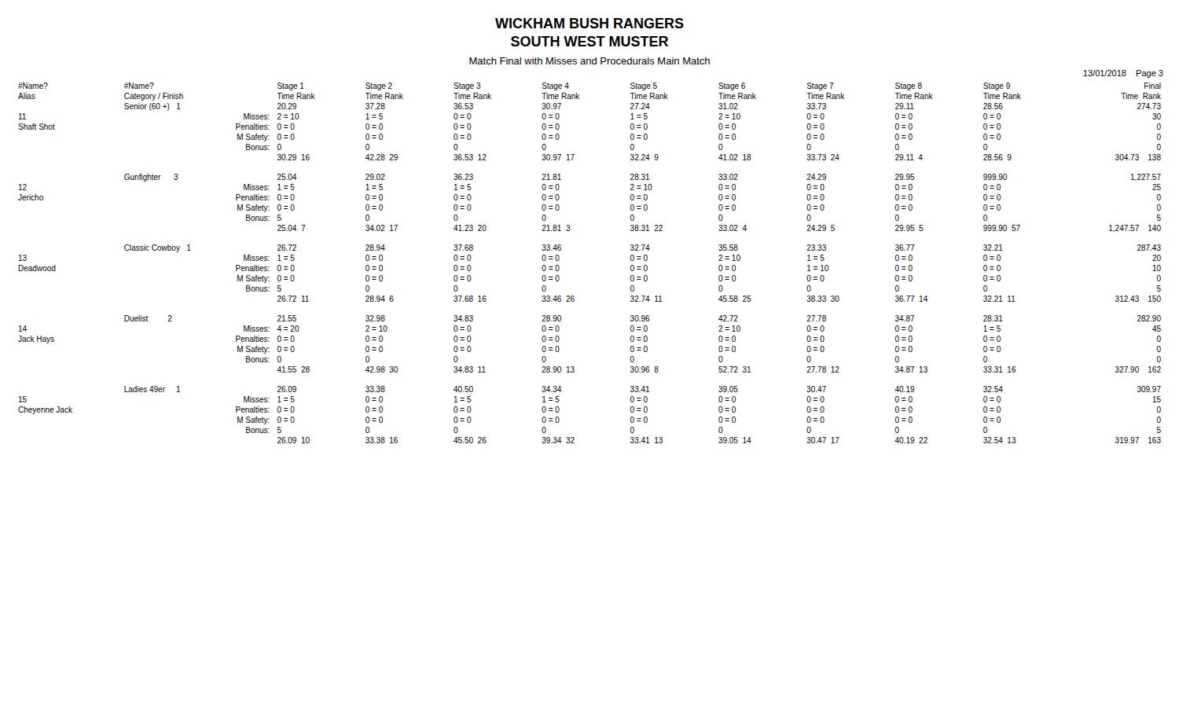WICKHAM BUSH RANGERS
SOUTH WEST MUSTER
Match Final with Misses and Procedurals Main Match
13/01/2018 Page 3
| #Name? | #Name? | Stage 1 | Stage 2 | Stage 3 | Stage 4 | Stage 5 | Stage 6 | Stage 7 | Stage 8 | Stage 9 | Final |
| --- | --- | --- | --- | --- | --- | --- | --- | --- | --- | --- | --- |
| Alias | Category / Finish | Time Rank | Time Rank | Time Rank | Time Rank | Time Rank | Time Rank | Time Rank | Time Rank | Time Rank | Time Rank |
| | Senior (60 +) 1 | 20.29 | 37.28 | 36.53 | 30.97 | 27.24 | 31.02 | 33.73 | 29.11 | 28.56 | 274.73 |
| 11 | Misses: | 2 = 10 | 1 = 5 | 0 = 0 | 0 = 0 | 1 = 5 | 2 = 10 | 0 = 0 | 0 = 0 | 0 = 0 | 30 |
| Shaft Shot | Penalties: | 0 = 0 | 0 = 0 | 0 = 0 | 0 = 0 | 0 = 0 | 0 = 0 | 0 = 0 | 0 = 0 | 0 = 0 | 0 |
| | M Safety: | 0 = 0 | 0 = 0 | 0 = 0 | 0 = 0 | 0 = 0 | 0 = 0 | 0 = 0 | 0 = 0 | 0 = 0 | 0 |
| | Bonus: | 0 | 0 | 0 | 0 | 0 | 0 | 0 | 0 | 0 | 0 |
| | | 30.29 16 | 42.28 29 | 36.53 12 | 30.97 17 | 32.24 9 | 41.02 18 | 33.73 24 | 29.11 4 | 28.56 9 | 304.73 138 |
| | Gunfighter 3 | 25.04 | 29.02 | 36.23 | 21.81 | 28.31 | 33.02 | 24.29 | 29.95 | 999.90 | 1,227.57 |
| 12 | Misses: | 1 = 5 | 1 = 5 | 1 = 5 | 0 = 0 | 2 = 10 | 0 = 0 | 0 = 0 | 0 = 0 | 0 = 0 | 25 |
| Jericho | Penalties: | 0 = 0 | 0 = 0 | 0 = 0 | 0 = 0 | 0 = 0 | 0 = 0 | 0 = 0 | 0 = 0 | 0 = 0 | 0 |
| | M Safety: | 0 = 0 | 0 = 0 | 0 = 0 | 0 = 0 | 0 = 0 | 0 = 0 | 0 = 0 | 0 = 0 | 0 = 0 | 0 |
| | Bonus: | 5 | 0 | 0 | 0 | 0 | 0 | 0 | 0 | 0 | 5 |
| | | 25.04 7 | 34.02 17 | 41.23 20 | 21.81 3 | 38.31 22 | 33.02 4 | 24.29 5 | 29.95 5 | 999.90 57 | 1,247.57 140 |
| | Classic Cowboy 1 | 26.72 | 28.94 | 37.68 | 33.46 | 32.74 | 35.58 | 23.33 | 36.77 | 32.21 | 287.43 |
| 13 | Misses: | 1 = 5 | 0 = 0 | 0 = 0 | 0 = 0 | 0 = 0 | 2 = 10 | 1 = 5 | 0 = 0 | 0 = 0 | 20 |
| Deadwood | Penalties: | 0 = 0 | 0 = 0 | 0 = 0 | 0 = 0 | 0 = 0 | 0 = 0 | 1 = 10 | 0 = 0 | 0 = 0 | 10 |
| | M Safety: | 0 = 0 | 0 = 0 | 0 = 0 | 0 = 0 | 0 = 0 | 0 = 0 | 0 = 0 | 0 = 0 | 0 = 0 | 0 |
| | Bonus: | 5 | 0 | 0 | 0 | 0 | 0 | 0 | 0 | 0 | 5 |
| | | 26.72 11 | 28.94 6 | 37.68 16 | 33.46 26 | 32.74 11 | 45.58 25 | 38.33 30 | 36.77 14 | 32.21 11 | 312.43 150 |
| | Duelist 2 | 21.55 | 32.98 | 34.83 | 28.90 | 30.96 | 42.72 | 27.78 | 34.87 | 28.31 | 282.90 |
| 14 | Misses: | 4 = 20 | 2 = 10 | 0 = 0 | 0 = 0 | 0 = 0 | 2 = 10 | 0 = 0 | 0 = 0 | 1 = 5 | 45 |
| Jack Hays | Penalties: | 0 = 0 | 0 = 0 | 0 = 0 | 0 = 0 | 0 = 0 | 0 = 0 | 0 = 0 | 0 = 0 | 0 = 0 | 0 |
| | M Safety: | 0 = 0 | 0 = 0 | 0 = 0 | 0 = 0 | 0 = 0 | 0 = 0 | 0 = 0 | 0 = 0 | 0 = 0 | 0 |
| | Bonus: | 0 | 0 | 0 | 0 | 0 | 0 | 0 | 0 | 0 | 0 |
| | | 41.55 28 | 42.98 30 | 34.83 11 | 28.90 13 | 30.96 8 | 52.72 31 | 27.78 12 | 34.87 13 | 33.31 16 | 327.90 162 |
| | Ladies 49er 1 | 26.09 | 33.38 | 40.50 | 34.34 | 33.41 | 39.05 | 30.47 | 40.19 | 32.54 | 309.97 |
| 15 | Misses: | 1 = 5 | 0 = 0 | 1 = 5 | 1 = 5 | 0 = 0 | 0 = 0 | 0 = 0 | 0 = 0 | 0 = 0 | 15 |
| Cheyenne Jack | Penalties: | 0 = 0 | 0 = 0 | 0 = 0 | 0 = 0 | 0 = 0 | 0 = 0 | 0 = 0 | 0 = 0 | 0 = 0 | 0 |
| | M Safety: | 0 = 0 | 0 = 0 | 0 = 0 | 0 = 0 | 0 = 0 | 0 = 0 | 0 = 0 | 0 = 0 | 0 = 0 | 0 |
| | Bonus: | 5 | 0 | 0 | 0 | 0 | 0 | 0 | 0 | 0 | 5 |
| | | 26.09 10 | 33.38 16 | 45.50 26 | 39.34 32 | 33.41 13 | 39.05 14 | 30.47 17 | 40.19 22 | 32.54 13 | 319.97 163 |